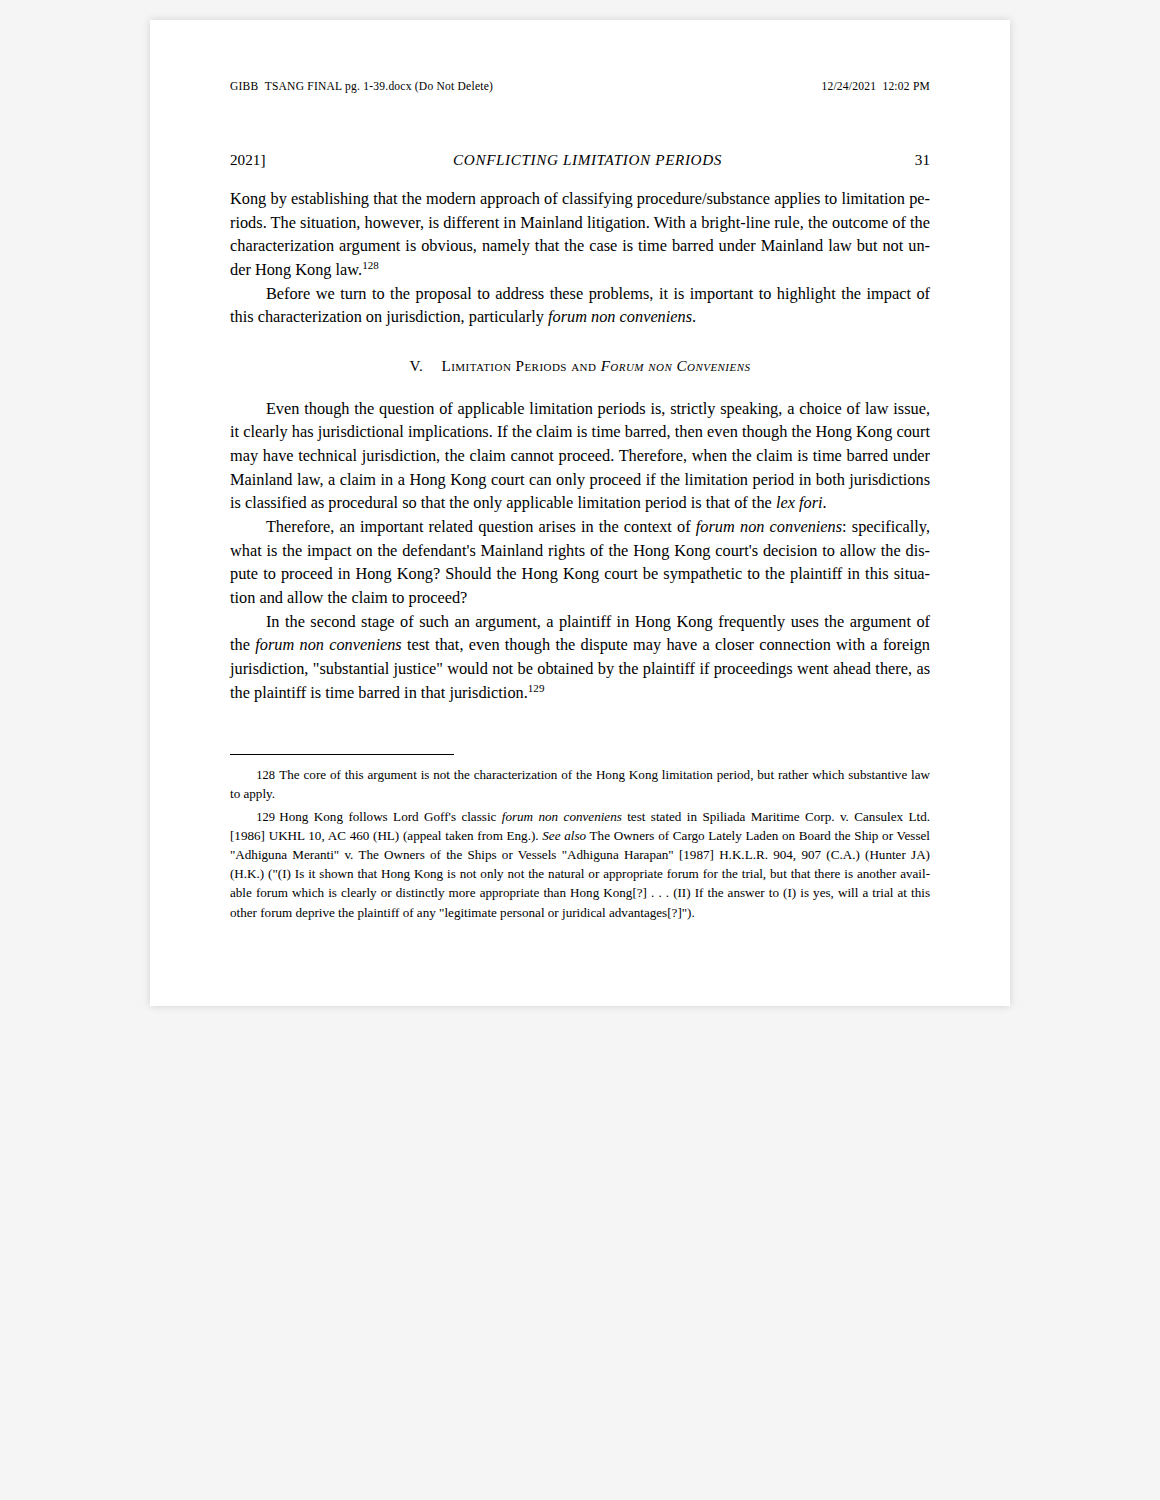GIBB TSANG FINAL pg. 1-39.docx (Do Not Delete) 12/24/2021 12:02 PM
2021] CONFLICTING LIMITATION PERIODS 31
Kong by establishing that the modern approach of classifying procedure/substance applies to limitation periods. The situation, however, is different in Mainland litigation. With a bright-line rule, the outcome of the characterization argument is obvious, namely that the case is time barred under Mainland law but not under Hong Kong law.128
Before we turn to the proposal to address these problems, it is important to highlight the impact of this characterization on jurisdiction, particularly forum non conveniens.
V. Limitation Periods and Forum non Conveniens
Even though the question of applicable limitation periods is, strictly speaking, a choice of law issue, it clearly has jurisdictional implications. If the claim is time barred, then even though the Hong Kong court may have technical jurisdiction, the claim cannot proceed. Therefore, when the claim is time barred under Mainland law, a claim in a Hong Kong court can only proceed if the limitation period in both jurisdictions is classified as procedural so that the only applicable limitation period is that of the lex fori.
Therefore, an important related question arises in the context of forum non conveniens: specifically, what is the impact on the defendant's Mainland rights of the Hong Kong court's decision to allow the dispute to proceed in Hong Kong? Should the Hong Kong court be sympathetic to the plaintiff in this situation and allow the claim to proceed?
In the second stage of such an argument, a plaintiff in Hong Kong frequently uses the argument of the forum non conveniens test that, even though the dispute may have a closer connection with a foreign jurisdiction, "substantial justice" would not be obtained by the plaintiff if proceedings went ahead there, as the plaintiff is time barred in that jurisdiction.129
128 The core of this argument is not the characterization of the Hong Kong limitation period, but rather which substantive law to apply.
129 Hong Kong follows Lord Goff's classic forum non conveniens test stated in Spiliada Maritime Corp. v. Cansulex Ltd. [1986] UKHL 10, AC 460 (HL) (appeal taken from Eng.). See also The Owners of Cargo Lately Laden on Board the Ship or Vessel "Adhiguna Meranti" v. The Owners of the Ships or Vessels "Adhiguna Harapan" [1987] H.K.L.R. 904, 907 (C.A.) (Hunter JA) (H.K.) ("(I) Is it shown that Hong Kong is not only not the natural or appropriate forum for the trial, but that there is another available forum which is clearly or distinctly more appropriate than Hong Kong[?] . . . (II) If the answer to (I) is yes, will a trial at this other forum deprive the plaintiff of any "legitimate personal or juridical advantages[?]").